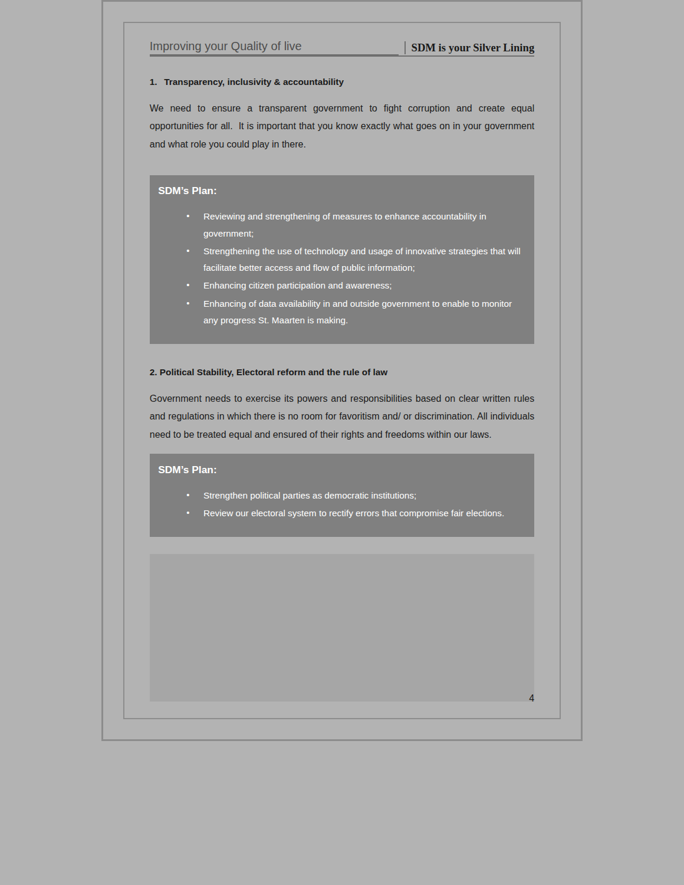Improving your Quality of live
SDM is your Silver Lining
1. Transparency, inclusivity & accountability
We need to ensure a transparent government to fight corruption and create equal opportunities for all. It is important that you know exactly what goes on in your government and what role you could play in there.
SDM’s Plan:
Reviewing and strengthening of measures to enhance accountability in government;
Strengthening the use of technology and usage of innovative strategies that will facilitate better access and flow of public information;
Enhancing citizen participation and awareness;
Enhancing of data availability in and outside government to enable to monitor any progress St. Maarten is making.
2. Political Stability, Electoral reform and the rule of law
Government needs to exercise its powers and responsibilities based on clear written rules and regulations in which there is no room for favoritism and/ or discrimination. All individuals need to be treated equal and ensured of their rights and freedoms within our laws.
SDM’s Plan:
Strengthen political parties as democratic institutions;
Review our electoral system to rectify errors that compromise fair elections.
4